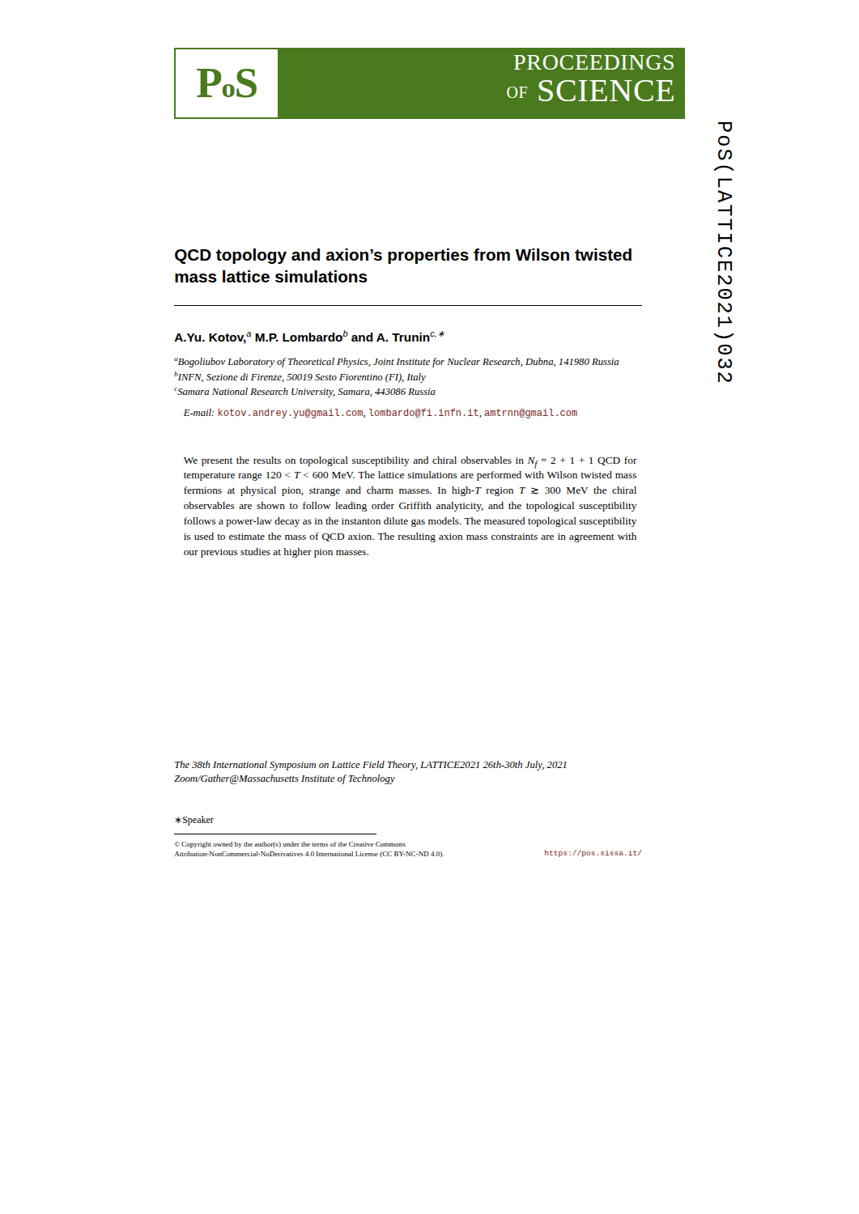Po S
PROCEEDINGS
OF SCIENCE
PoS(LATTICE2021)032
QCD topology and axion’s properties from Wilson twisted
mass lattice simulations
A.Yu. Kotov,a M.P. Lombardob and A. Truninc,∗
aBogoliubov Laboratory of Theoretical Physics, Joint Institute for Nuclear Research, Dubna, 141980 Russia
bINFN, Sezione di Firenze, 50019 Sesto Fiorentino (FI), Italy
cSamara National Research University, Samara, 443086 Russia
E-mail: kotov.andrey.yu@gmail.com, lombardo@fi.infn.it, amtrnn@gmail.com
We present the results on topological susceptibility and chiral observables in Nf = 2 + 1 + 1 QCD for temperature range 120 < T < 600 MeV. The lattice simulations are performed with Wilson twisted mass fermions at physical pion, strange and charm masses. In high-T region T ≳ 300 MeV the chiral observables are shown to follow leading order Griffith analyticity, and the topological susceptibility follows a power-law decay as in the instanton dilute gas models. The measured topological susceptibility is used to estimate the mass of QCD axion. The resulting axion mass constraints are in agreement with our previous studies at higher pion masses.
The 38th International Symposium on Lattice Field Theory, LATTICE2021 26th-30th July, 2021
Zoom/Gather@Massachusetts Institute of Technology
∗Speaker
© Copyright owned by the author(s) under the terms of the Creative Commons
Attribution-NonCommercial-NoDerivatives 4.0 International License (CC BY-NC-ND 4.0).
https://pos.sissa.it/